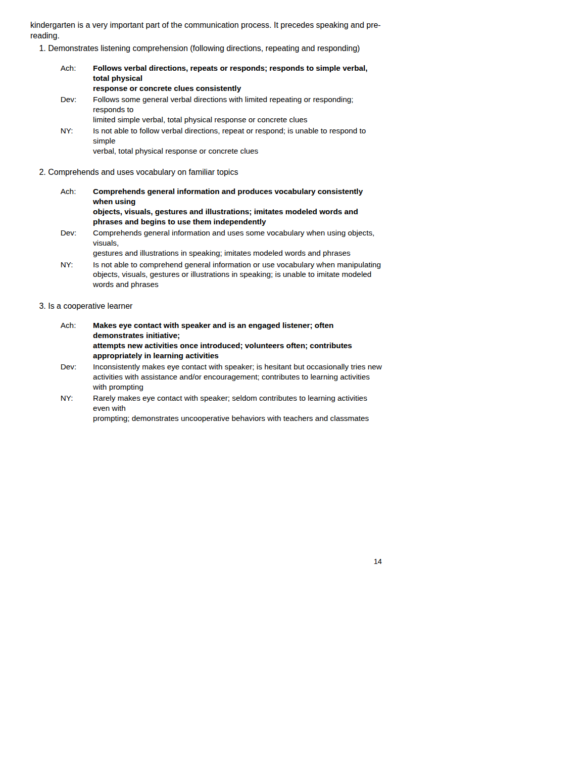kindergarten is a very important part of the communication process. It precedes speaking and pre-reading.
Demonstrates listening comprehension (following directions, repeating and responding)
Ach:
Follows verbal directions, repeats or responds; responds to simple verbal, total physical
response or concrete clues consistently
Dev:
Follows some general verbal directions with limited repeating or responding; responds to
limited simple verbal, total physical response or concrete clues
NY:
Is not able to follow verbal directions, repeat or respond; is unable to respond to simple
verbal, total physical response or concrete clues
Comprehends and uses vocabulary on familiar topics
Ach:
Comprehends general information and produces vocabulary consistently when using
objects, visuals, gestures and illustrations; imitates modeled words and phrases and begins to use them independently
Dev:
Comprehends general information and uses some vocabulary when using objects, visuals,
gestures and illustrations in speaking; imitates modeled words and phrases
NY:
Is not able to comprehend general information or use vocabulary when manipulating objects, visuals, gestures or illustrations in speaking; is unable to imitate modeled words and phrases
Is a cooperative learner
Ach:
Makes eye contact with speaker and is an engaged listener; often demonstrates initiative;
attempts new activities once introduced; volunteers often; contributes appropriately in learning activities
Dev:
Inconsistently makes eye contact with speaker; is hesitant but occasionally tries new activities with assistance and/or encouragement; contributes to learning activities with prompting
NY:
Rarely makes eye contact with speaker; seldom contributes to learning activities even with
prompting; demonstrates uncooperative behaviors with teachers and classmates
14